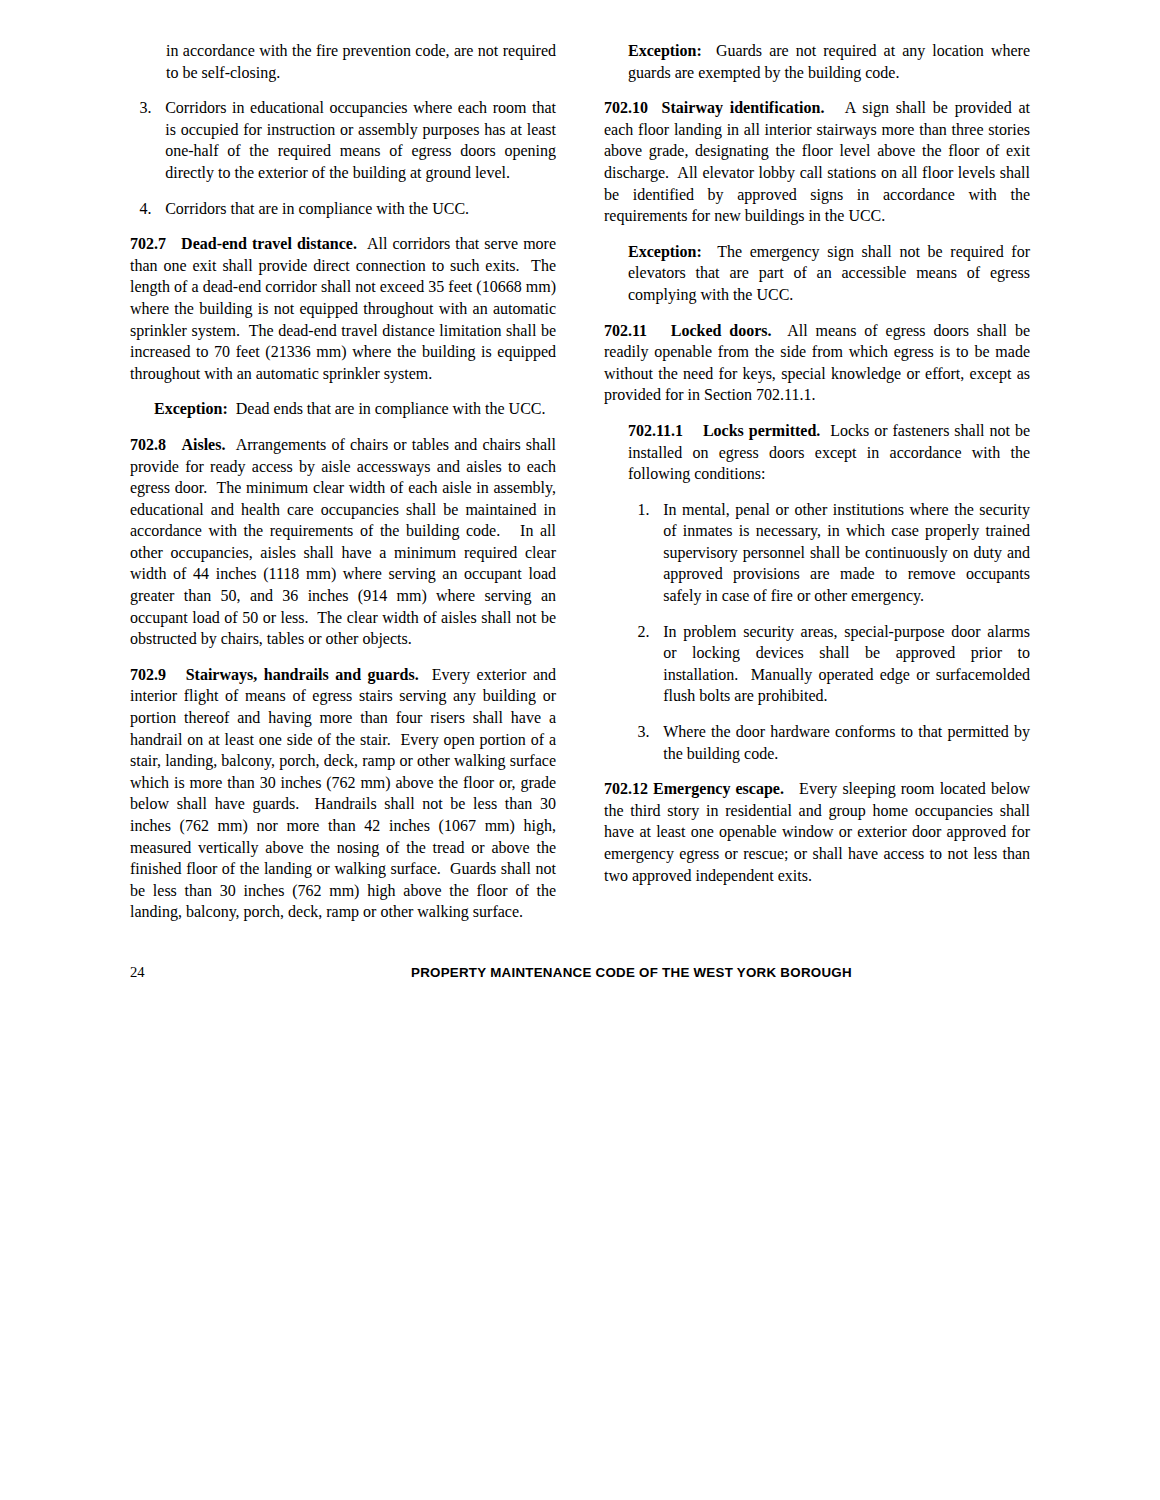in accordance with the fire prevention code, are not required to be self-closing.
3. Corridors in educational occupancies where each room that is occupied for instruction or assembly purposes has at least one-half of the required means of egress doors opening directly to the exterior of the building at ground level.
4. Corridors that are in compliance with the UCC.
702.7 Dead-end travel distance. All corridors that serve more than one exit shall provide direct connection to such exits. The length of a dead-end corridor shall not exceed 35 feet (10668 mm) where the building is not equipped throughout with an automatic sprinkler system. The dead-end travel distance limitation shall be increased to 70 feet (21336 mm) where the building is equipped throughout with an automatic sprinkler system.
Exception: Dead ends that are in compliance with the UCC.
702.8 Aisles. Arrangements of chairs or tables and chairs shall provide for ready access by aisle accessways and aisles to each egress door. The minimum clear width of each aisle in assembly, educational and health care occupancies shall be maintained in accordance with the requirements of the building code. In all other occupancies, aisles shall have a minimum required clear width of 44 inches (1118 mm) where serving an occupant load greater than 50, and 36 inches (914 mm) where serving an occupant load of 50 or less. The clear width of aisles shall not be obstructed by chairs, tables or other objects.
702.9 Stairways, handrails and guards. Every exterior and interior flight of means of egress stairs serving any building or portion thereof and having more than four risers shall have a handrail on at least one side of the stair. Every open portion of a stair, landing, balcony, porch, deck, ramp or other walking surface which is more than 30 inches (762 mm) above the floor or, grade below shall have guards. Handrails shall not be less than 30 inches (762 mm) nor more than 42 inches (1067 mm) high, measured vertically above the nosing of the tread or above the finished floor of the landing or walking surface. Guards shall not be less than 30 inches (762 mm) high above the floor of the landing, balcony, porch, deck, ramp or other walking surface.
Exception: Guards are not required at any location where guards are exempted by the building code.
702.10 Stairway identification. A sign shall be provided at each floor landing in all interior stairways more than three stories above grade, designating the floor level above the floor of exit discharge. All elevator lobby call stations on all floor levels shall be identified by approved signs in accordance with the requirements for new buildings in the UCC.
Exception: The emergency sign shall not be required for elevators that are part of an accessible means of egress complying with the UCC.
702.11 Locked doors. All means of egress doors shall be readily openable from the side from which egress is to be made without the need for keys, special knowledge or effort, except as provided for in Section 702.11.1.
702.11.1 Locks permitted. Locks or fasteners shall not be installed on egress doors except in accordance with the following conditions:
1. In mental, penal or other institutions where the security of inmates is necessary, in which case properly trained supervisory personnel shall be continuously on duty and approved provisions are made to remove occupants safely in case of fire or other emergency.
2. In problem security areas, special-purpose door alarms or locking devices shall be approved prior to installation. Manually operated edge or surfacemolded flush bolts are prohibited.
3. Where the door hardware conforms to that permitted by the building code.
702.12 Emergency escape. Every sleeping room located below the third story in residential and group home occupancies shall have at least one openable window or exterior door approved for emergency egress or rescue; or shall have access to not less than two approved independent exits.
24 PROPERTY MAINTENANCE CODE OF THE WEST YORK BOROUGH